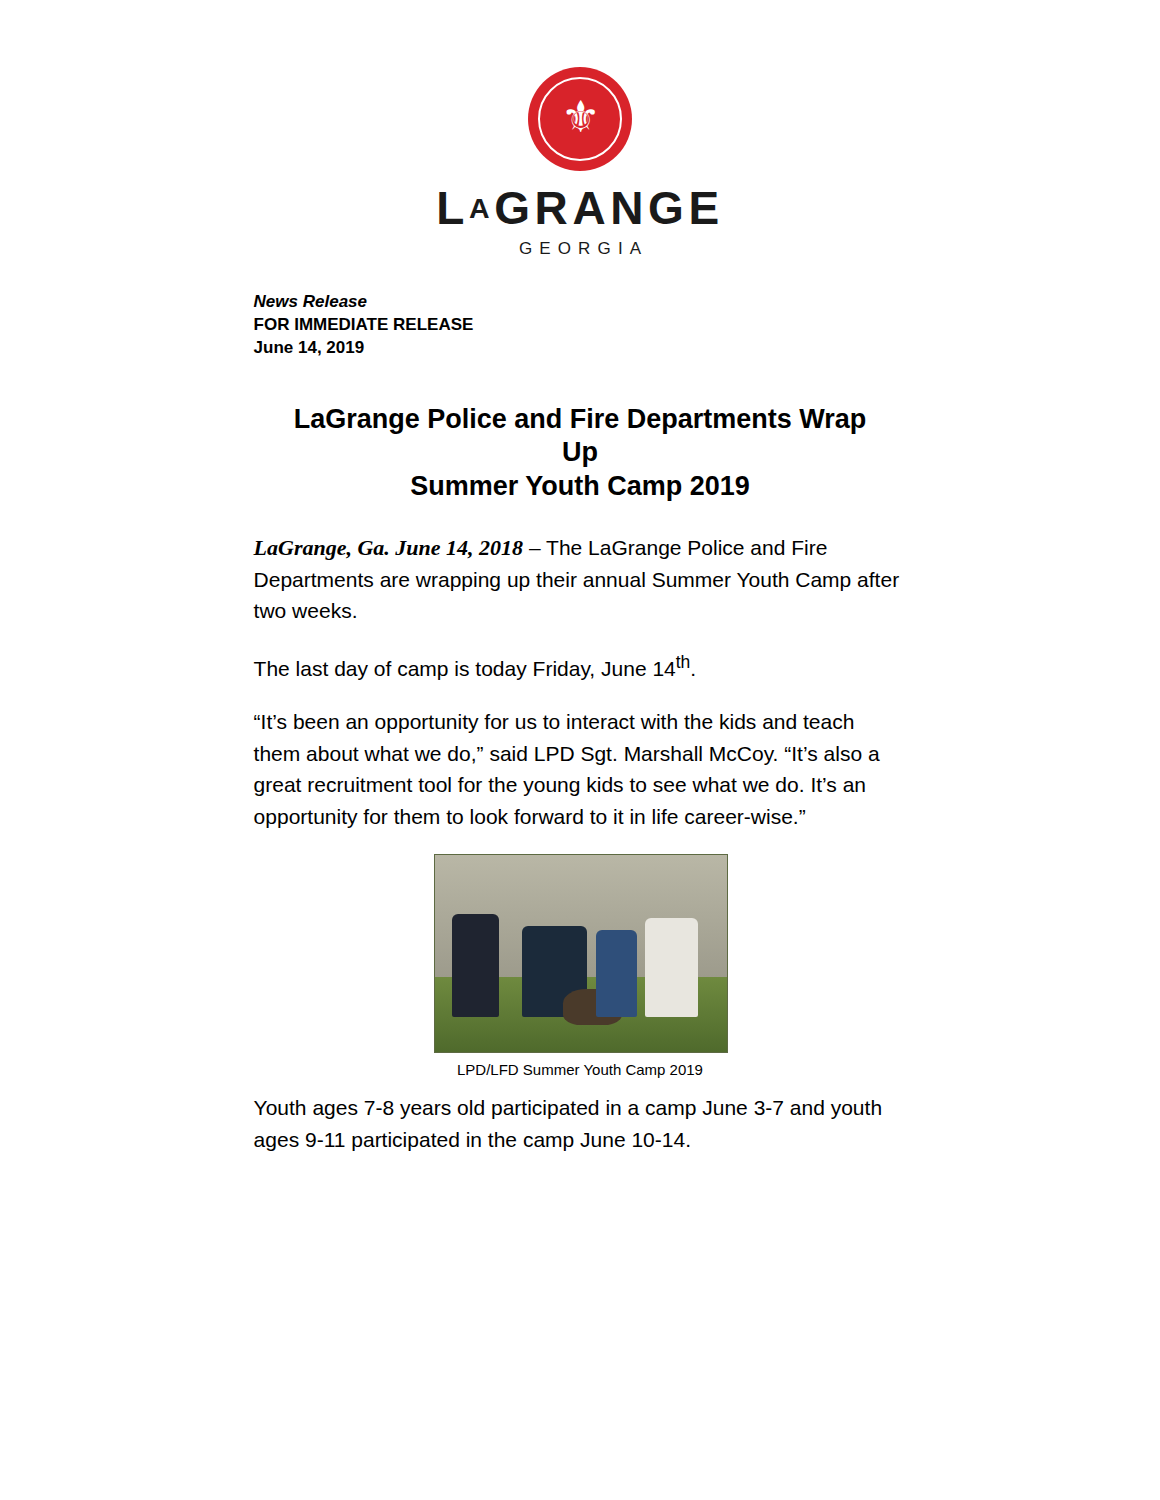⚜
LAGRANGE
GEORGIA
News Release
FOR IMMEDIATE RELEASE
June 14, 2019
LaGrange Police and Fire Departments Wrap Up
Summer Youth Camp 2019
LaGrange, Ga. June 14, 2018 – The LaGrange Police and Fire Departments are wrapping up their annual Summer Youth Camp after two weeks.
The last day of camp is today Friday, June 14th.
“It’s been an opportunity for us to interact with the kids and teach them about what we do,” said LPD Sgt. Marshall McCoy. “It’s also a great recruitment tool for the young kids to see what we do. It’s an opportunity for them to look forward to it in life career-wise.”
LPD/LFD Summer Youth Camp 2019
Youth ages 7-8 years old participated in a camp June 3-7 and youth ages 9-11 participated in the camp June 10-14.